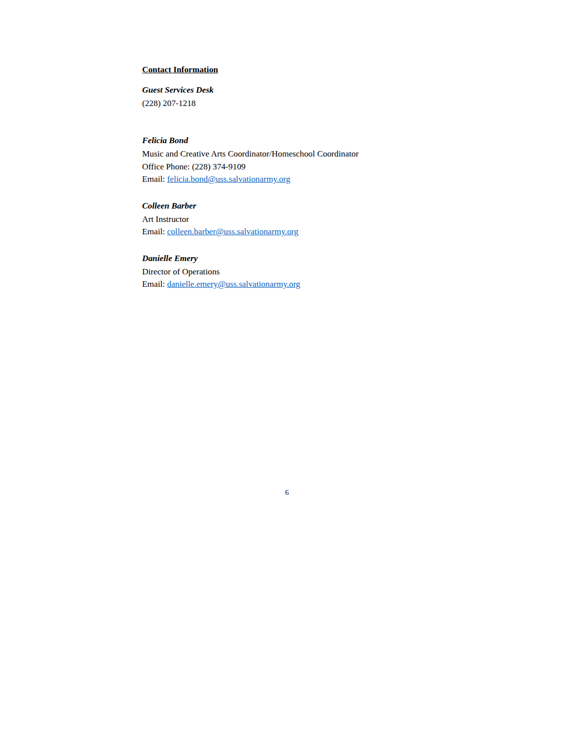Contact Information
Guest Services Desk
(228) 207-1218
Felicia Bond
Music and Creative Arts Coordinator/Homeschool Coordinator
Office Phone: (228) 374-9109
Email: felicia.bond@uss.salvationarmy.org
Colleen Barber
Art Instructor
Email: colleen.barber@uss.salvationarmy.org
Danielle Emery
Director of Operations
Email: danielle.emery@uss.salvationarmy.org
6